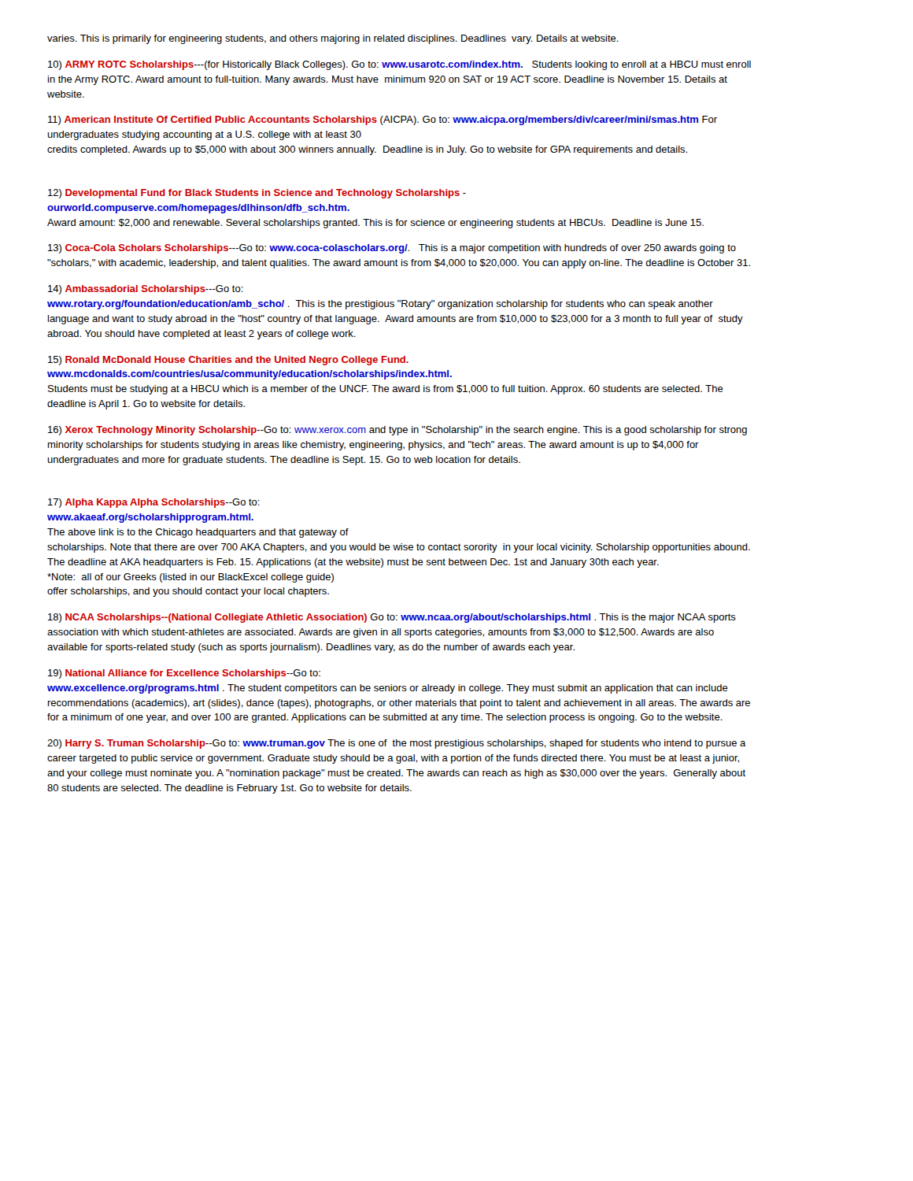varies. This is primarily for engineering students, and others majoring in related disciplines. Deadlines vary. Details at website.
10) ARMY ROTC Scholarships---(for Historically Black Colleges). Go to: www.usarotc.com/index.htm. Students looking to enroll at a HBCU must enroll in the Army ROTC. Award amount to full-tuition. Many awards. Must have minimum 920 on SAT or 19 ACT score. Deadline is November 15. Details at website.
11) American Institute Of Certified Public Accountants Scholarships (AICPA). Go to: www.aicpa.org/members/div/career/mini/smas.htm For
undergraduates studying accounting at a U.S. college with at least 30
credits completed. Awards up to $5,000 with about 300 winners annually. Deadline is in July. Go to website for GPA requirements and details.
12) Developmental Fund for Black Students in Science and Technology Scholarships - ourworld.compuserve.com/homepages/dlhinson/dfb_sch.htm.
Award amount: $2,000 and renewable. Several scholarships granted. This is for science or engineering students at HBCUs. Deadline is June 15.
13) Coca-Cola Scholars Scholarships---Go to: www.coca-colascholars.org/. This is a major competition with hundreds of over 250 awards going to "scholars," with academic, leadership, and talent qualities. The award amount is from $4,000 to $20,000. You can apply on-line. The deadline is October 31.
14) Ambassadorial Scholarships---Go to:
www.rotary.org/foundation/education/amb_scho/ . This is the prestigious "Rotary" organization scholarship for students who can speak another language and want to study abroad in the "host" country of that language. Award amounts are from $10,000 to $23,000 for a 3 month to full year of study abroad. You should have completed at least 2 years of college work.
15) Ronald McDonald House Charities and the United Negro College Fund.
www.mcdonalds.com/countries/usa/community/education/scholarships/index.html.
Students must be studying at a HBCU which is a member of the UNCF. The award is from $1,000 to full tuition. Approx. 60 students are selected. The deadline is April 1. Go to website for details.
16) Xerox Technology Minority Scholarship--Go to: www.xerox.com and type in "Scholarship" in the search engine. This is a good scholarship for strong minority scholarships for students studying in areas like chemistry, engineering, physics, and "tech" areas. The award amount is up to $4,000 for undergraduates and more for graduate students. The deadline is Sept. 15. Go to web location for details.
17) Alpha Kappa Alpha Scholarships--Go to:
www.akaeaf.org/scholarshipprogram.html.
The above link is to the Chicago headquarters and that gateway of
scholarships. Note that there are over 700 AKA Chapters, and you would be wise to contact sorority in your local vicinity. Scholarship opportunities abound. The deadline at AKA headquarters is Feb. 15. Applications (at the website) must be sent between Dec. 1st and January 30th each year.
*Note: all of our Greeks (listed in our BlackExcel college guide)
offer scholarships, and you should contact your local chapters.
18) NCAA Scholarships--(National Collegiate Athletic Association) Go to: www.ncaa.org/about/scholarships.html . This is the major NCAA sports association with which student-athletes are associated. Awards are given in all sports categories, amounts from $3,000 to $12,500. Awards are also available for sports-related study (such as sports journalism). Deadlines vary, as do the number of awards each year.
19) National Alliance for Excellence Scholarships--Go to:
www.excellence.org/programs.html . The student competitors can be seniors or already in college. They must submit an application that can include recommendations (academics), art (slides), dance (tapes), photographs, or other materials that point to talent and achievement in all areas. The awards are for a minimum of one year, and over 100 are granted. Applications can be submitted at any time. The selection process is ongoing. Go to the website.
20) Harry S. Truman Scholarship--Go to: www.truman.gov The is one of the most prestigious scholarships, shaped for students who intend to pursue a career targeted to public service or government. Graduate study should be a goal, with a portion of the funds directed there. You must be at least a junior, and your college must nominate you. A "nomination package" must be created. The awards can reach as high as $30,000 over the years. Generally about 80 students are selected. The deadline is February 1st. Go to website for details.